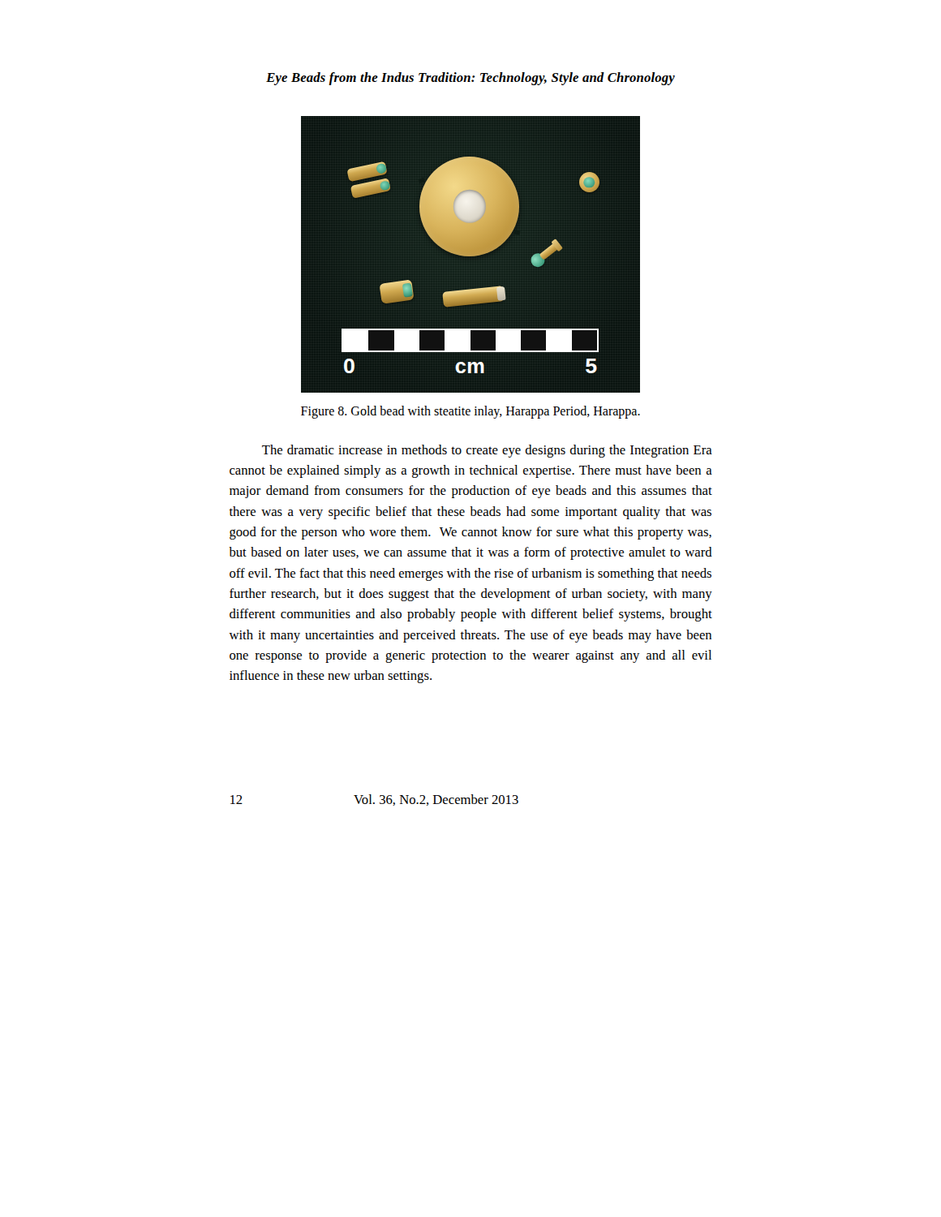Eye Beads from the Indus Tradition: Technology, Style and Chronology
0 cm 5
Figure 8. Gold bead with steatite inlay, Harappa Period, Harappa.
The dramatic increase in methods to create eye designs during the Integration Era cannot be explained simply as a growth in technical expertise. There must have been a major demand from consumers for the production of eye beads and this assumes that there was a very specific belief that these beads had some important quality that was good for the person who wore them. We cannot know for sure what this property was, but based on later uses, we can assume that it was a form of protective amulet to ward off evil. The fact that this need emerges with the rise of urbanism is something that needs further research, but it does suggest that the development of urban society, with many different communities and also probably people with different belief systems, brought with it many uncertainties and perceived threats. The use of eye beads may have been one response to provide a generic protection to the wearer against any and all evil influence in these new urban settings.
12
Vol. 36, No.2, December 2013